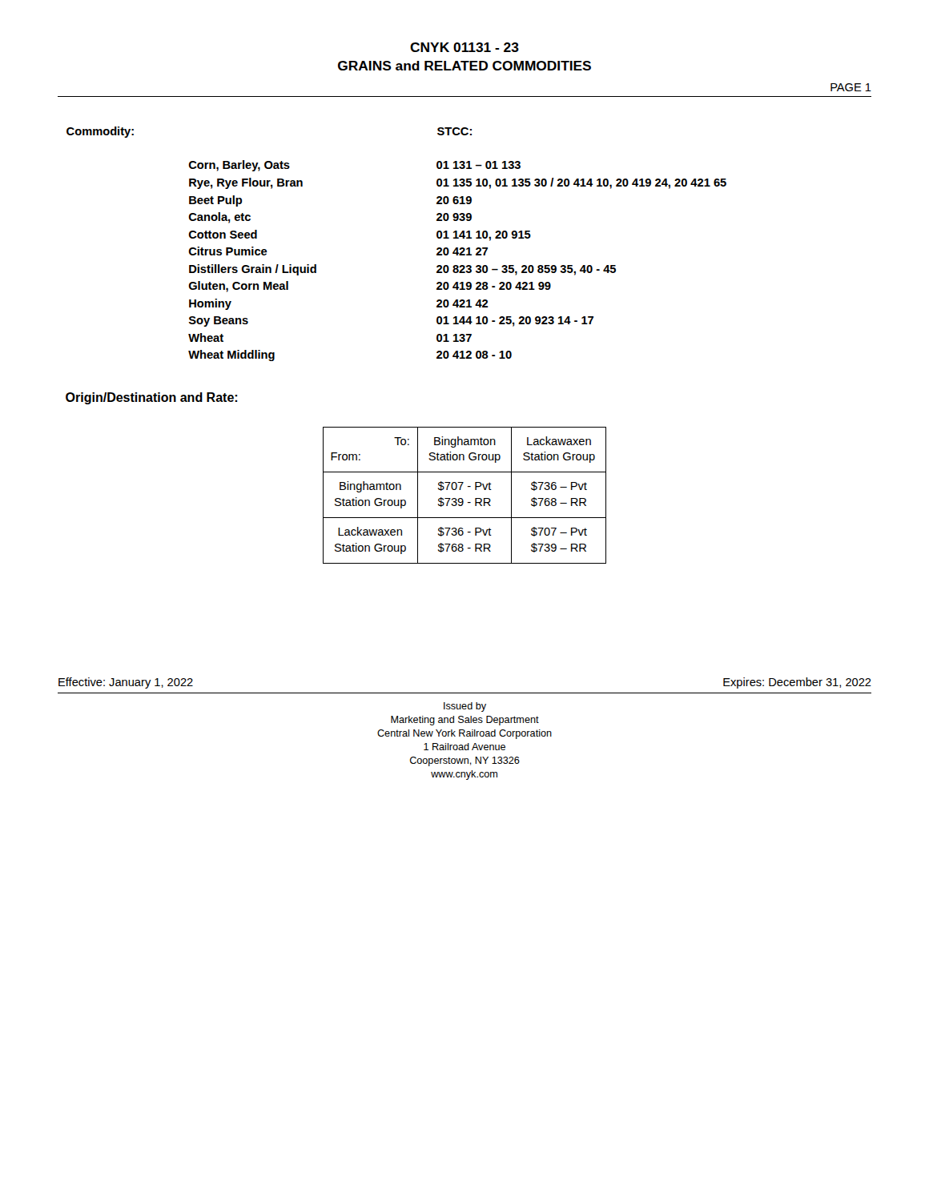CNYK 01131 - 23
GRAINS and RELATED COMMODITIES
PAGE 1
| Commodity: | STCC: |
| --- | --- |
| Corn, Barley, Oats | 01 131 – 01 133 |
| Rye, Rye Flour, Bran | 01 135 10, 01 135 30 / 20 414 10, 20 419 24, 20 421 65 |
| Beet Pulp | 20 619 |
| Canola, etc | 20 939 |
| Cotton Seed | 01 141 10, 20 915 |
| Citrus Pumice | 20 421 27 |
| Distillers Grain / Liquid | 20 823 30 – 35, 20 859 35, 40 - 45 |
| Gluten, Corn Meal | 20 419 28 - 20 421 99 |
| Hominy | 20 421 42 |
| Soy Beans | 01 144 10 - 25, 20 923 14 - 17 |
| Wheat | 01 137 |
| Wheat Middling | 20 412 08 - 10 |
Origin/Destination and Rate:
| To: From: | Binghamton Station Group | Lackawaxen Station Group |
| Binghamton Station Group | $707 - Pvt $739 - RR | $736 – Pvt $768 – RR |
| Lackawaxen Station Group | $736 - Pvt $768 - RR | $707 – Pvt $739 – RR |
Effective: January 1, 2022 Expires: December 31, 2022
Issued by
Marketing and Sales Department
Central New York Railroad Corporation
1 Railroad Avenue
Cooperstown, NY 13326
www.cnyk.com